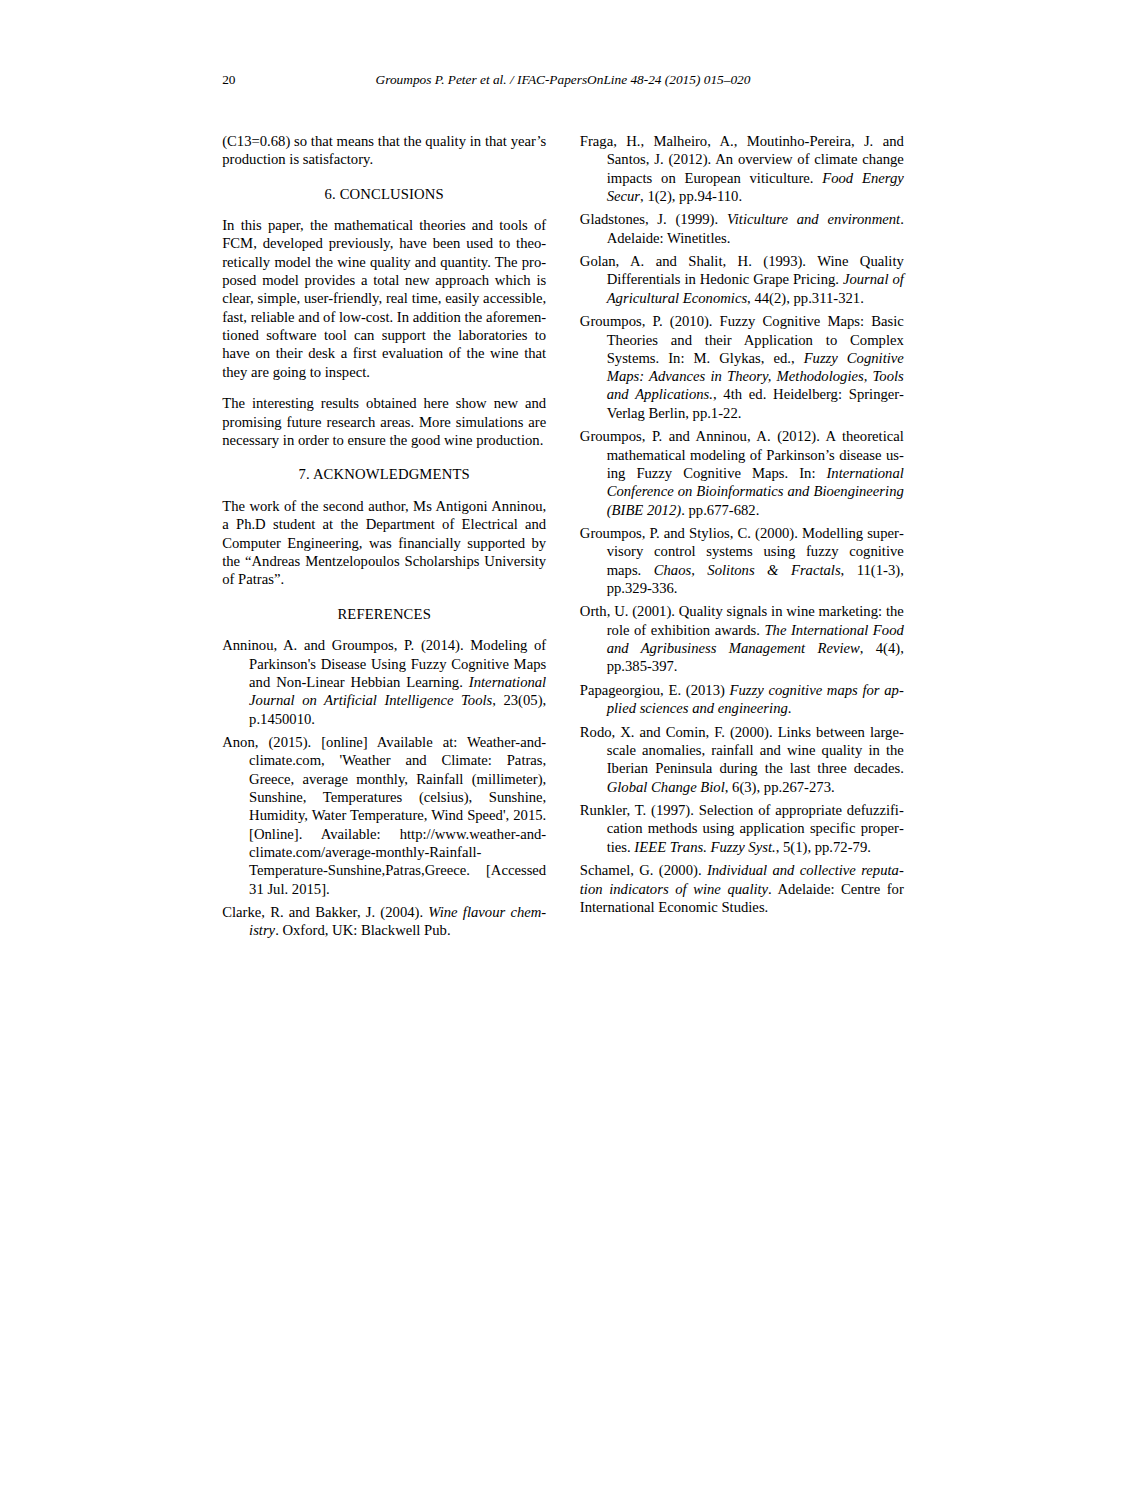20
Groumpos P. Peter et al. / IFAC-PapersOnLine 48-24 (2015) 015–020
(C13=0.68) so that means that the quality in that year’s production is satisfactory.
6. Conclusions
In this paper, the mathematical theories and tools of FCM, developed previously, have been used to theoretically model the wine quality and quantity. The proposed model provides a total new approach which is clear, simple, user-friendly, real time, easily accessible, fast, reliable and of low-cost. In addition the aforementioned software tool can support the laboratories to have on their desk a first evaluation of the wine that they are going to inspect.
The interesting results obtained here show new and promising future research areas. More simulations are necessary in order to ensure the good wine production.
7. Acknowledgments
The work of the second author, Ms Antigoni Anninou, a Ph.D student at the Department of Electrical and Computer Engineering, was financially supported by the “Andreas Mentzelopoulos Scholarships University of Patras”.
References
Anninou, A. and Groumpos, P. (2014). Modeling of Parkinson's Disease Using Fuzzy Cognitive Maps and Non-Linear Hebbian Learning. International Journal on Artificial Intelligence Tools, 23(05), p.1450010.
Anon, (2015). [online] Available at: Weather-and-climate.com, 'Weather and Climate: Patras, Greece, average monthly, Rainfall (millimeter), Sunshine, Temperatures (celsius), Sunshine, Humidity, Water Temperature, Wind Speed', 2015. [Online]. Available: http://www.weather-and-climate.com/average-monthly-Rainfall-Temperature-Sunshine,Patras,Greece. [Accessed 31 Jul. 2015].
Clarke, R. and Bakker, J. (2004). Wine flavour chemistry. Oxford, UK: Blackwell Pub.
Fraga, H., Malheiro, A., Moutinho-Pereira, J. and Santos, J. (2012). An overview of climate change impacts on European viticulture. Food Energy Secur, 1(2), pp.94-110.
Gladstones, J. (1999). Viticulture and environment. Adelaide: Winetitles.
Golan, A. and Shalit, H. (1993). Wine Quality Differentials in Hedonic Grape Pricing. Journal of Agricultural Economics, 44(2), pp.311-321.
Groumpos, P. (2010). Fuzzy Cognitive Maps: Basic Theories and their Application to Complex Systems. In: M. Glykas, ed., Fuzzy Cognitive Maps: Advances in Theory, Methodologies, Tools and Applications., 4th ed. Heidelberg: Springer-Verlag Berlin, pp.1-22.
Groumpos, P. and Anninou, A. (2012). A theoretical mathematical modeling of Parkinson’s disease using Fuzzy Cognitive Maps. In: International Conference on Bioinformatics and Bioengineering (BIBE 2012). pp.677-682.
Groumpos, P. and Stylios, C. (2000). Modelling supervisory control systems using fuzzy cognitive maps. Chaos, Solitons & Fractals, 11(1-3), pp.329-336.
Orth, U. (2001). Quality signals in wine marketing: the role of exhibition awards. The International Food and Agribusiness Management Review, 4(4), pp.385-397.
Papageorgiou, E. (2013) Fuzzy cognitive maps for applied sciences and engineering.
Rodo, X. and Comin, F. (2000). Links between large-scale anomalies, rainfall and wine quality in the Iberian Peninsula during the last three decades. Global Change Biol, 6(3), pp.267-273.
Runkler, T. (1997). Selection of appropriate defuzzification methods using application specific properties. IEEE Trans. Fuzzy Syst., 5(1), pp.72-79.
Schamel, G. (2000). Individual and collective reputation indicators of wine quality. Adelaide: Centre for International Economic Studies.